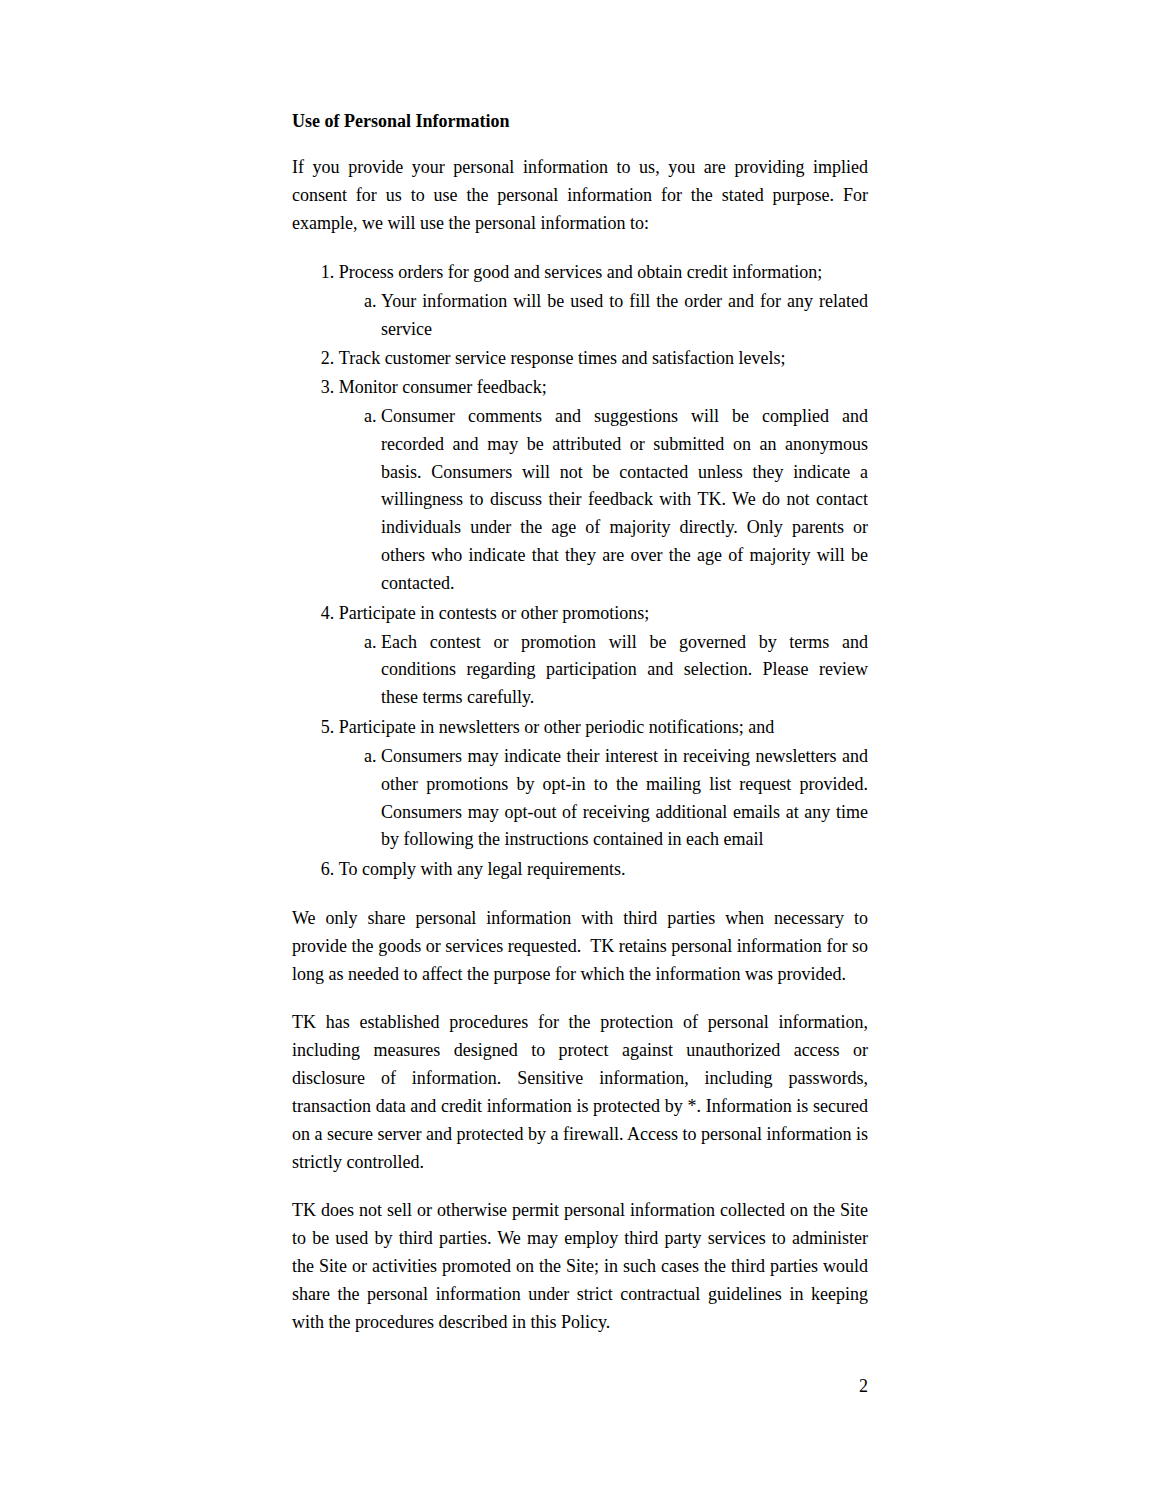Use of Personal Information
If you provide your personal information to us, you are providing implied consent for us to use the personal information for the stated purpose. For example, we will use the personal information to:
Process orders for good and services and obtain credit information;
Your information will be used to fill the order and for any related service
Track customer service response times and satisfaction levels;
Monitor consumer feedback;
Consumer comments and suggestions will be complied and recorded and may be attributed or submitted on an anonymous basis. Consumers will not be contacted unless they indicate a willingness to discuss their feedback with TK. We do not contact individuals under the age of majority directly. Only parents or others who indicate that they are over the age of majority will be contacted.
Participate in contests or other promotions;
Each contest or promotion will be governed by terms and conditions regarding participation and selection. Please review these terms carefully.
Participate in newsletters or other periodic notifications; and
Consumers may indicate their interest in receiving newsletters and other promotions by opt-in to the mailing list request provided. Consumers may opt-out of receiving additional emails at any time by following the instructions contained in each email
To comply with any legal requirements.
We only share personal information with third parties when necessary to provide the goods or services requested. TK retains personal information for so long as needed to affect the purpose for which the information was provided.
TK has established procedures for the protection of personal information, including measures designed to protect against unauthorized access or disclosure of information. Sensitive information, including passwords, transaction data and credit information is protected by *. Information is secured on a secure server and protected by a firewall. Access to personal information is strictly controlled.
TK does not sell or otherwise permit personal information collected on the Site to be used by third parties. We may employ third party services to administer the Site or activities promoted on the Site; in such cases the third parties would share the personal information under strict contractual guidelines in keeping with the procedures described in this Policy.
2